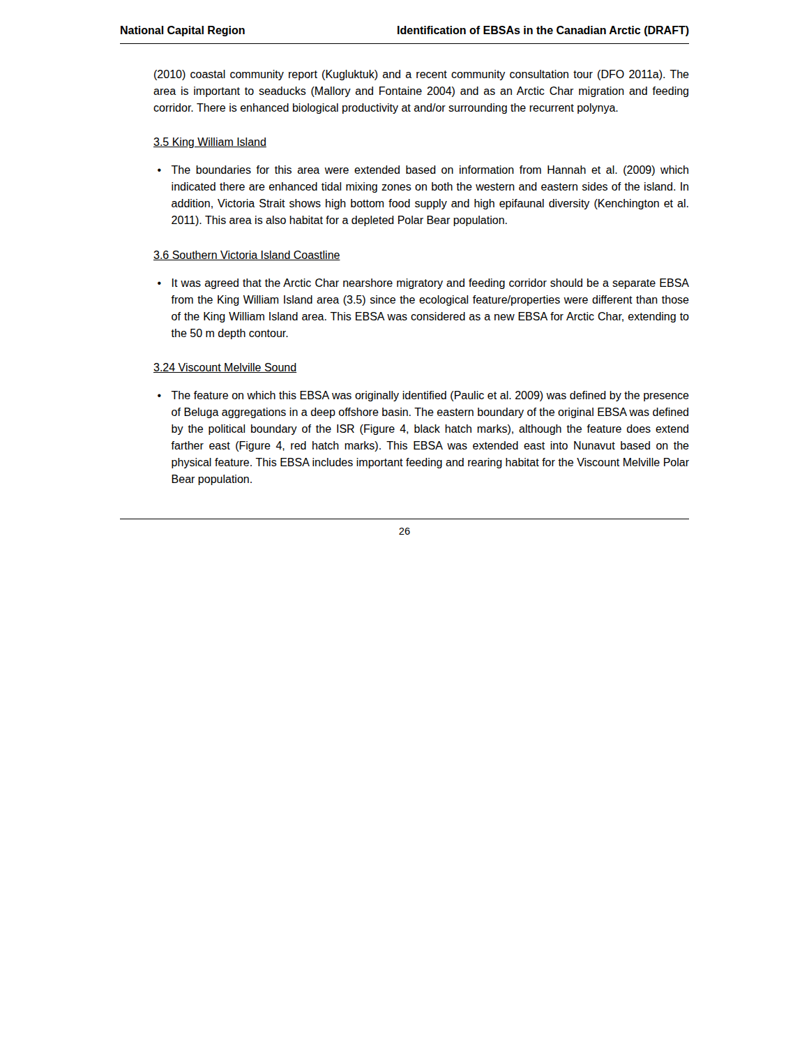National Capital Region
Identification of EBSAs in the Canadian Arctic (DRAFT)
(2010) coastal community report (Kugluktuk) and a recent community consultation tour (DFO 2011a). The area is important to seaducks (Mallory and Fontaine 2004) and as an Arctic Char migration and feeding corridor. There is enhanced biological productivity at and/or surrounding the recurrent polynya.
3.5 King William Island
The boundaries for this area were extended based on information from Hannah et al. (2009) which indicated there are enhanced tidal mixing zones on both the western and eastern sides of the island. In addition, Victoria Strait shows high bottom food supply and high epifaunal diversity (Kenchington et al. 2011). This area is also habitat for a depleted Polar Bear population.
3.6 Southern Victoria Island Coastline
It was agreed that the Arctic Char nearshore migratory and feeding corridor should be a separate EBSA from the King William Island area (3.5) since the ecological feature/properties were different than those of the King William Island area. This EBSA was considered as a new EBSA for Arctic Char, extending to the 50 m depth contour.
3.24 Viscount Melville Sound
The feature on which this EBSA was originally identified (Paulic et al. 2009) was defined by the presence of Beluga aggregations in a deep offshore basin. The eastern boundary of the original EBSA was defined by the political boundary of the ISR (Figure 4, black hatch marks), although the feature does extend farther east (Figure 4, red hatch marks). This EBSA was extended east into Nunavut based on the physical feature. This EBSA includes important feeding and rearing habitat for the Viscount Melville Polar Bear population.
26